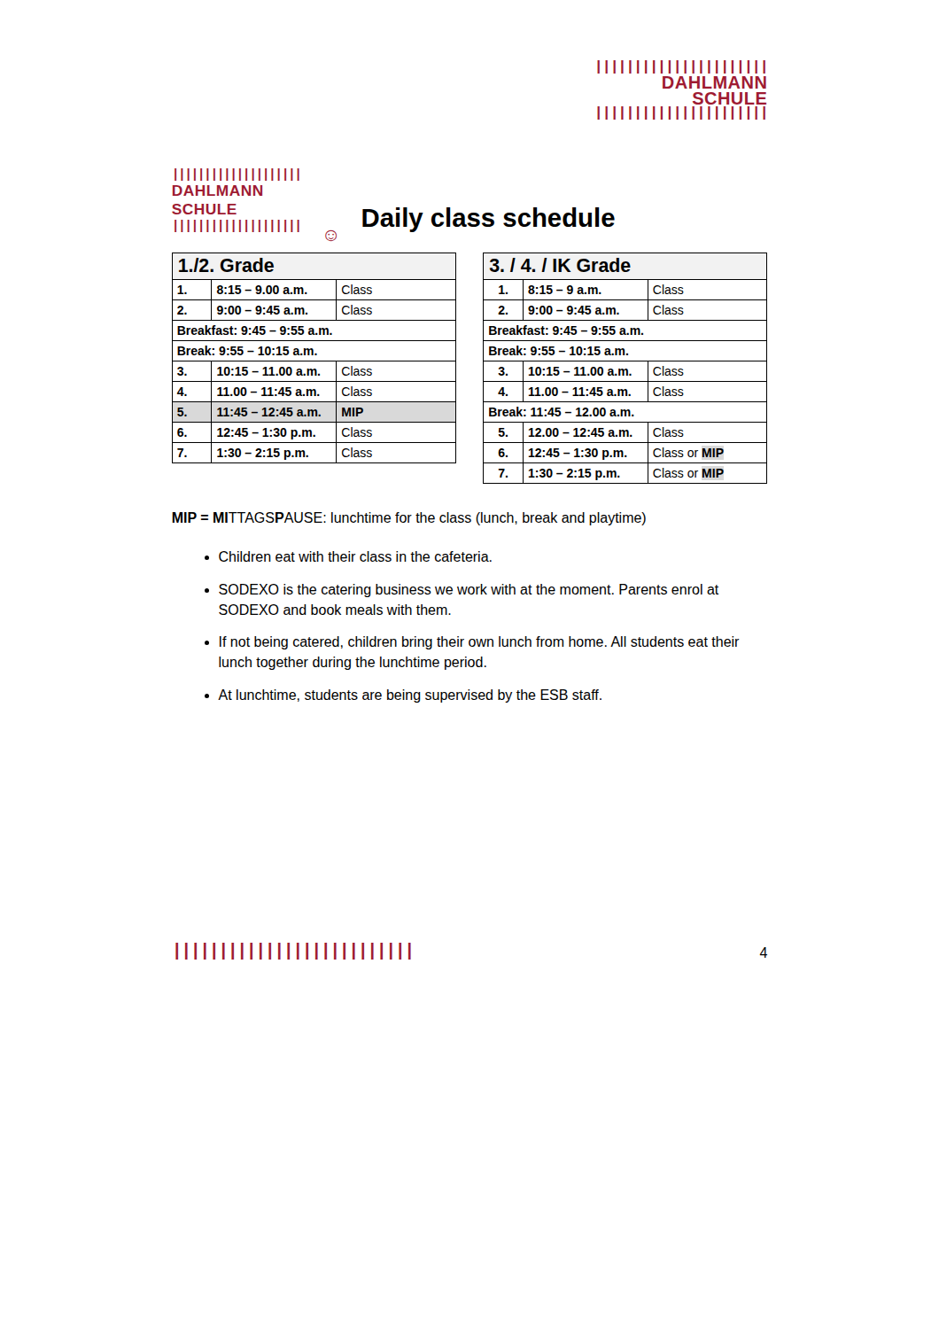|||||||||||||||||||||| DAHLMANN SCHULE ||||||||||||||||||||||
|||||||||||||||||||| DAHLMANN SCHULE |||||||||||||||||||| ☺
Daily class schedule
1./2. Grade
| 1. | 8:15 – 9.00 a.m. | Class |
| 2. | 9:00 – 9:45 a.m. | Class |
| Breakfast: 9:45 – 9:55 a.m. |
| Break: 9:55 – 10:15 a.m. |
| 3. | 10:15 – 11.00 a.m. | Class |
| 4. | 11.00 – 11:45 a.m. | Class |
| 5. | 11:45 – 12:45 a.m. | MIP |
| 6. | 12:45 – 1:30 p.m. | Class |
| 7. | 1:30 – 2:15 p.m. | Class |
3. / 4. / IK Grade
| 1. | 8:15 – 9 a.m. | Class |
| 2. | 9:00 – 9:45 a.m. | Class |
| Breakfast: 9:45 – 9:55 a.m. |
| Break: 9:55 – 10:15 a.m. |
| 3. | 10:15 – 11.00 a.m. | Class |
| 4. | 11.00 – 11:45 a.m. | Class |
| Break: 11:45 – 12.00 a.m. |
| 5. | 12.00 – 12:45 a.m. | Class |
| 6. | 12:45 – 1:30 p.m. | Class or MIP |
| 7. | 1:30 – 2:15 p.m. | Class or MIP |
MIP = MITTAGSPAUSE: lunchtime for the class (lunch, break and playtime)
Children eat with their class in the cafeteria.
SODEXO is the catering business we work with at the moment. Parents enrol at SODEXO and book meals with them.
If not being catered, children bring their own lunch from home. All students eat their lunch together during the lunchtime period.
At lunchtime, students are being supervised by the ESB staff.
|||||||||||||||||||||||||| 4